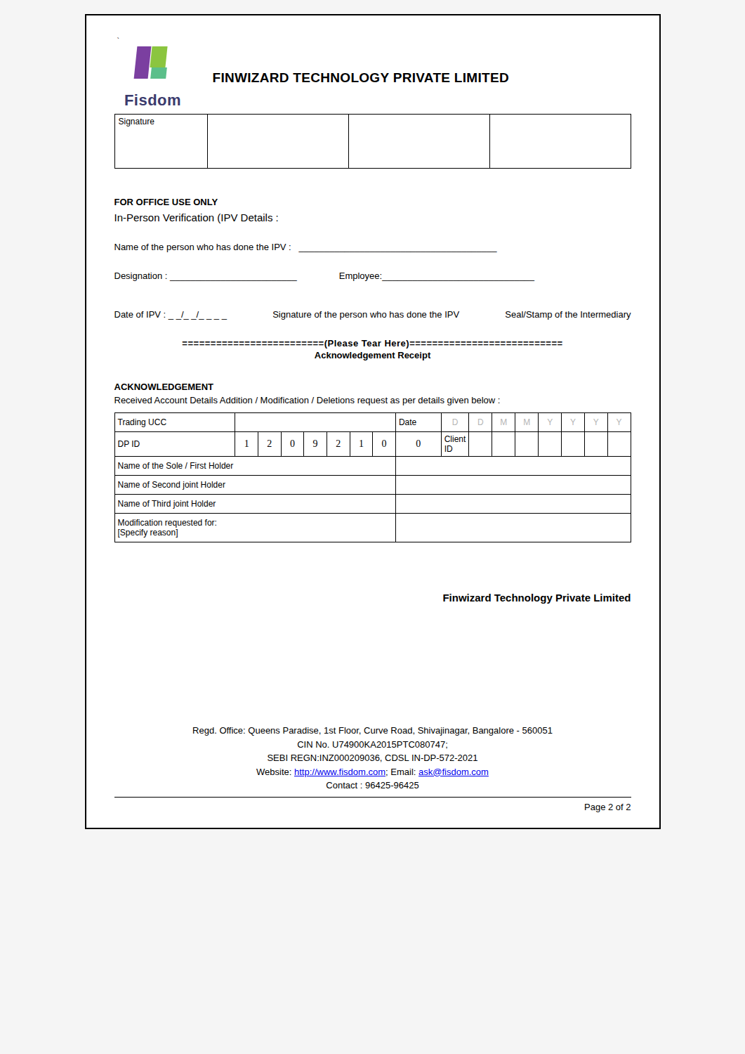`
Fisdom
FINWIZARD TECHNOLOGY PRIVATE LIMITED
| Signature | | | |
FOR OFFICE USE ONLY
In-Person Verification (IPV Details :
Name of the person who has done the IPV : _______________________________________
Designation : _________________________
Employee:______________________________
Date of IPV : _ _/_ _/_ _ _ _
Signature of the person who has done the IPV
Seal/Stamp of the Intermediary
=========================(Please Tear Here)===========================
Acknowledgement Receipt
ACKNOWLEDGEMENT
Received Account Details Addition / Modification / Deletions request as per details given below :
| Trading UCC | | Date | D | D | M | M | Y | Y | Y | Y |
| DP ID | 1 | 2 | 0 | 9 | 2 | 1 | 0 | 0 | Client ID | | | | | | | |
| Name of the Sole / First Holder | |
| Name of Second joint Holder | |
| Name of Third joint Holder | |
| Modification requested for: [Specify reason] | |
Finwizard Technology Private Limited
Regd. Office: Queens Paradise, 1st Floor, Curve Road, Shivajinagar, Bangalore - 560051
CIN No. U74900KA2015PTC080747;
SEBI REGN:INZ000209036, CDSL IN-DP-572-2021
Website: http://www.fisdom.com; Email: ask@fisdom.com
Contact : 96425-96425
Page 2 of 2